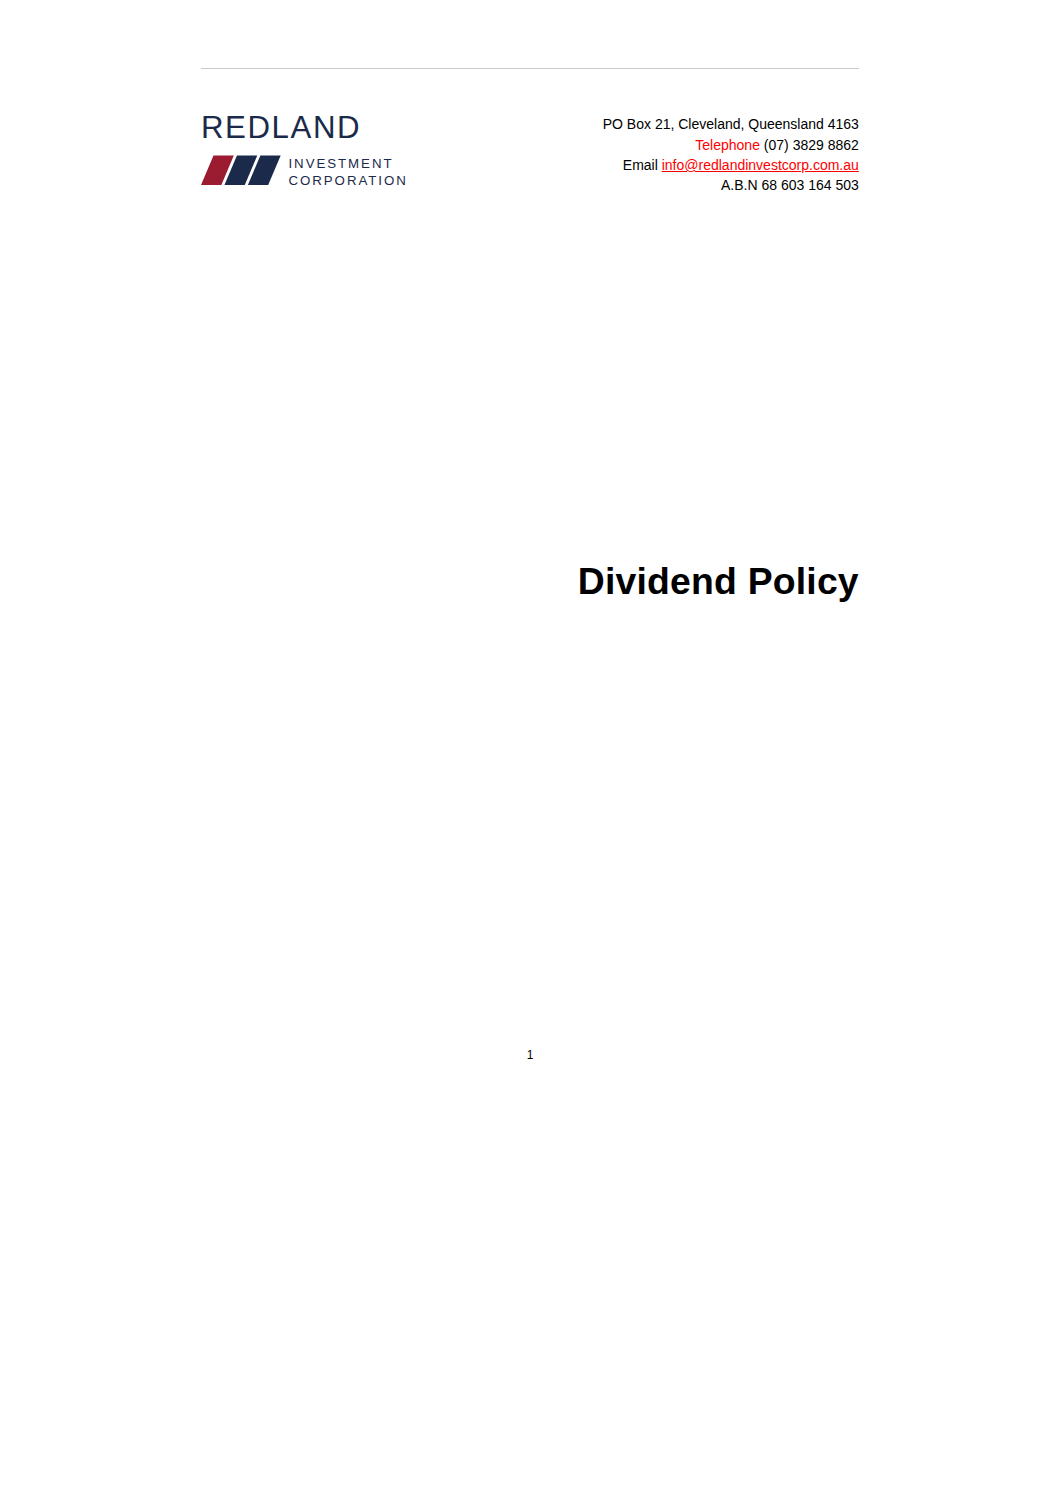REDLAND INVESTMENT CORPORATION
PO Box 21, Cleveland, Queensland 4163
Telephone (07) 3829 8862
Email info@redlandinvestcorp.com.au
A.B.N 68 603 164 503
Dividend Policy
1